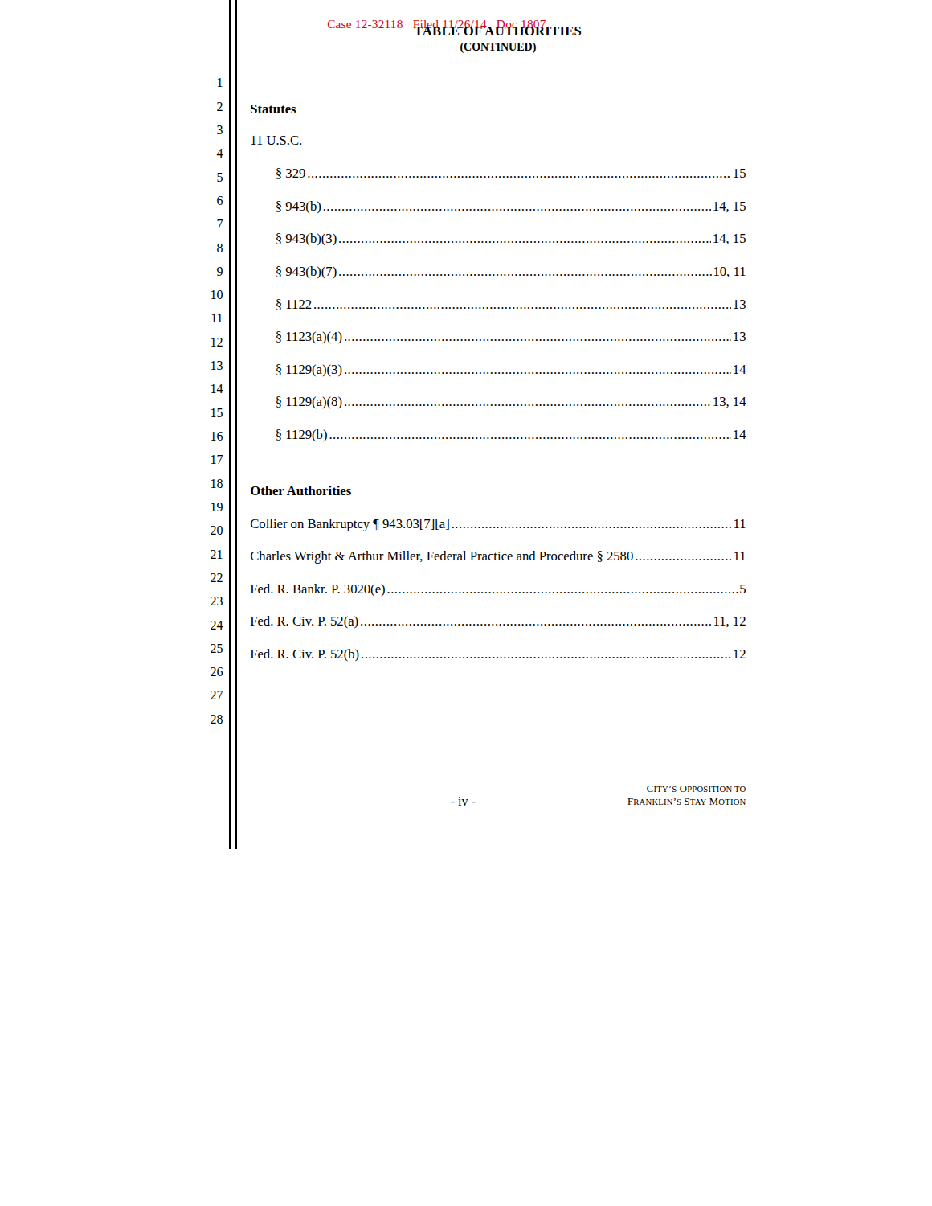Case 12-32118 Filed 11/26/14 Doc 1807
1
2
3
4
5
6
7
8
9
10
11
12
13
14
15
16
17
18
19
20
21
22
23
24
25
26
27
28
TABLE OF AUTHORITIES
(CONTINUED)
Statutes
11 U.S.C.
§ 329 ................................................................................................................................. 15
§ 943(b) ..................................................................................................................... 14, 15
§ 943(b)(3) .............................................................................................................. 14, 15
§ 943(b)(7) .............................................................................................................. 10, 11
§ 1122 .............................................................................................................................. 13
§ 1123(a)(4) ................................................................................................................. 13
§ 1129(a)(3) ................................................................................................................. 14
§ 1129(a)(8) ............................................................................................................. 13, 14
§ 1129(b) ..................................................................................................................... 14
Other Authorities
Collier on Bankruptcy ¶ 943.03[7][a] ............................................................................................. 11
Charles Wright & Arthur Miller, Federal Practice and Procedure § 2580 ..................................... 11
Fed. R. Bankr. P. 3020(e) ............................................................................................................. 5
Fed. R. Civ. P. 52(a) ............................................................................................................. 11, 12
Fed. R. Civ. P. 52(b) ............................................................................................................. 12
- iv -
CITY’S OPPOSITION TO
FRANKLIN’S STAY MOTION